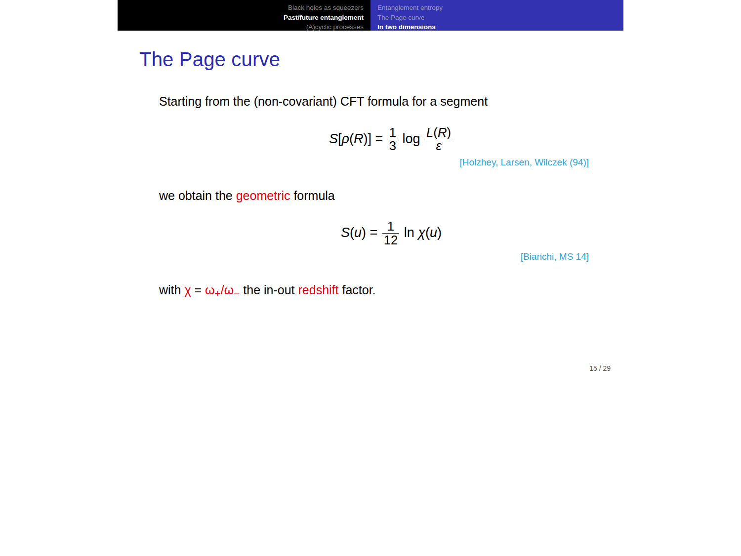Black holes as squeezers
Past/future entanglement
(A)cyclic processes
Entanglement entropy
The Page curve
In two dimensions
The Page curve
Starting from the (non-covariant) CFT formula for a segment
S[ρ(R)] = 13 log L(R) ε
[Holzhey, Larsen, Wilczek (94)]
we obtain the geometric formula
S(u) = 112 ln χ(u)
[Bianchi, MS 14]
with χ = ω+/ω− the in-out redshift factor.
15 / 29